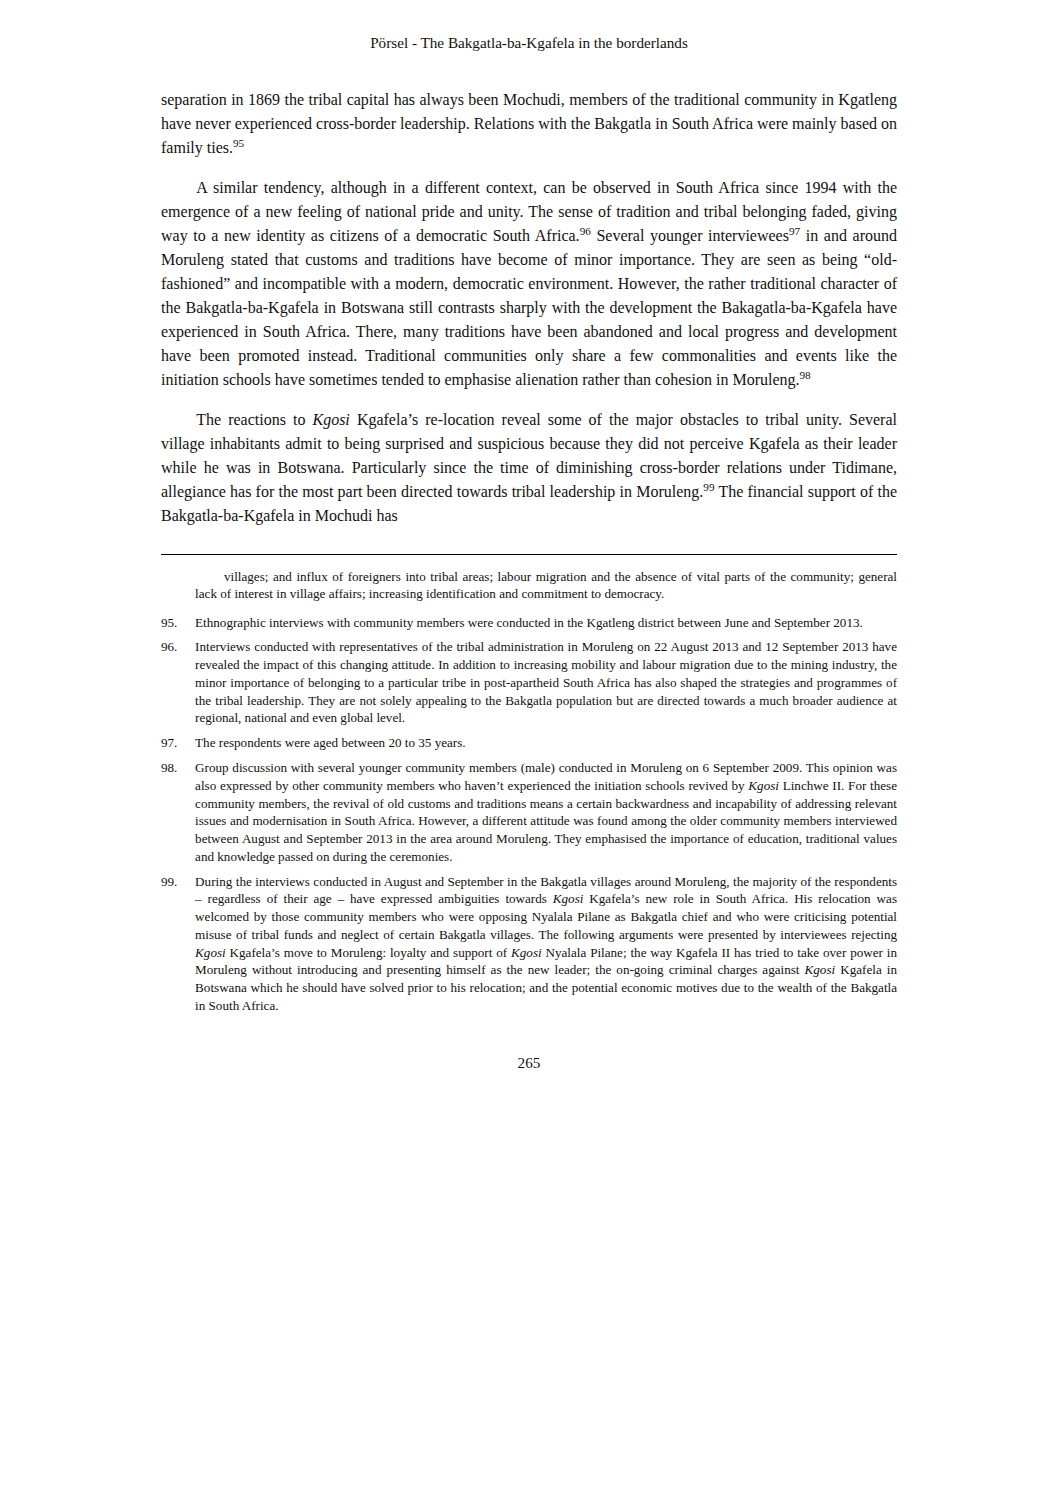Pörsel - The Bakgatla-ba-Kgafela in the borderlands
separation in 1869 the tribal capital has always been Mochudi, members of the traditional community in Kgatleng have never experienced cross-border leadership. Relations with the Bakgatla in South Africa were mainly based on family ties.95
A similar tendency, although in a different context, can be observed in South Africa since 1994 with the emergence of a new feeling of national pride and unity. The sense of tradition and tribal belonging faded, giving way to a new identity as citizens of a democratic South Africa.96 Several younger interviewees97 in and around Moruleng stated that customs and traditions have become of minor importance. They are seen as being “old-fashioned” and incompatible with a modern, democratic environment. However, the rather traditional character of the Bakgatla-ba-Kgafela in Botswana still contrasts sharply with the development the Bakagatla-ba-Kgafela have experienced in South Africa. There, many traditions have been abandoned and local progress and development have been promoted instead. Traditional communities only share a few commonalities and events like the initiation schools have sometimes tended to emphasise alienation rather than cohesion in Moruleng.98
The reactions to Kgosi Kgafela’s re-location reveal some of the major obstacles to tribal unity. Several village inhabitants admit to being surprised and suspicious because they did not perceive Kgafela as their leader while he was in Botswana. Particularly since the time of diminishing cross-border relations under Tidimane, allegiance has for the most part been directed towards tribal leadership in Moruleng.99 The financial support of the Bakgatla-ba-Kgafela in Mochudi has
villages; and influx of foreigners into tribal areas; labour migration and the absence of vital parts of the community; general lack of interest in village affairs; increasing identification and commitment to democracy.
95. Ethnographic interviews with community members were conducted in the Kgatleng district between June and September 2013.
96. Interviews conducted with representatives of the tribal administration in Moruleng on 22 August 2013 and 12 September 2013 have revealed the impact of this changing attitude. In addition to increasing mobility and labour migration due to the mining industry, the minor importance of belonging to a particular tribe in post-apartheid South Africa has also shaped the strategies and programmes of the tribal leadership. They are not solely appealing to the Bakgatla population but are directed towards a much broader audience at regional, national and even global level.
97. The respondents were aged between 20 to 35 years.
98. Group discussion with several younger community members (male) conducted in Moruleng on 6 September 2009. This opinion was also expressed by other community members who haven’t experienced the initiation schools revived by Kgosi Linchwe II. For these community members, the revival of old customs and traditions means a certain backwardness and incapability of addressing relevant issues and modernisation in South Africa. However, a different attitude was found among the older community members interviewed between August and September 2013 in the area around Moruleng. They emphasised the importance of education, traditional values and knowledge passed on during the ceremonies.
99. During the interviews conducted in August and September in the Bakgatla villages around Moruleng, the majority of the respondents – regardless of their age – have expressed ambiguities towards Kgosi Kgafela’s new role in South Africa. His relocation was welcomed by those community members who were opposing Nyalala Pilane as Bakgatla chief and who were criticising potential misuse of tribal funds and neglect of certain Bakgatla villages. The following arguments were presented by interviewees rejecting Kgosi Kgafela’s move to Moruleng: loyalty and support of Kgosi Nyalala Pilane; the way Kgafela II has tried to take over power in Moruleng without introducing and presenting himself as the new leader; the on-going criminal charges against Kgosi Kgafela in Botswana which he should have solved prior to his relocation; and the potential economic motives due to the wealth of the Bakgatla in South Africa.
265